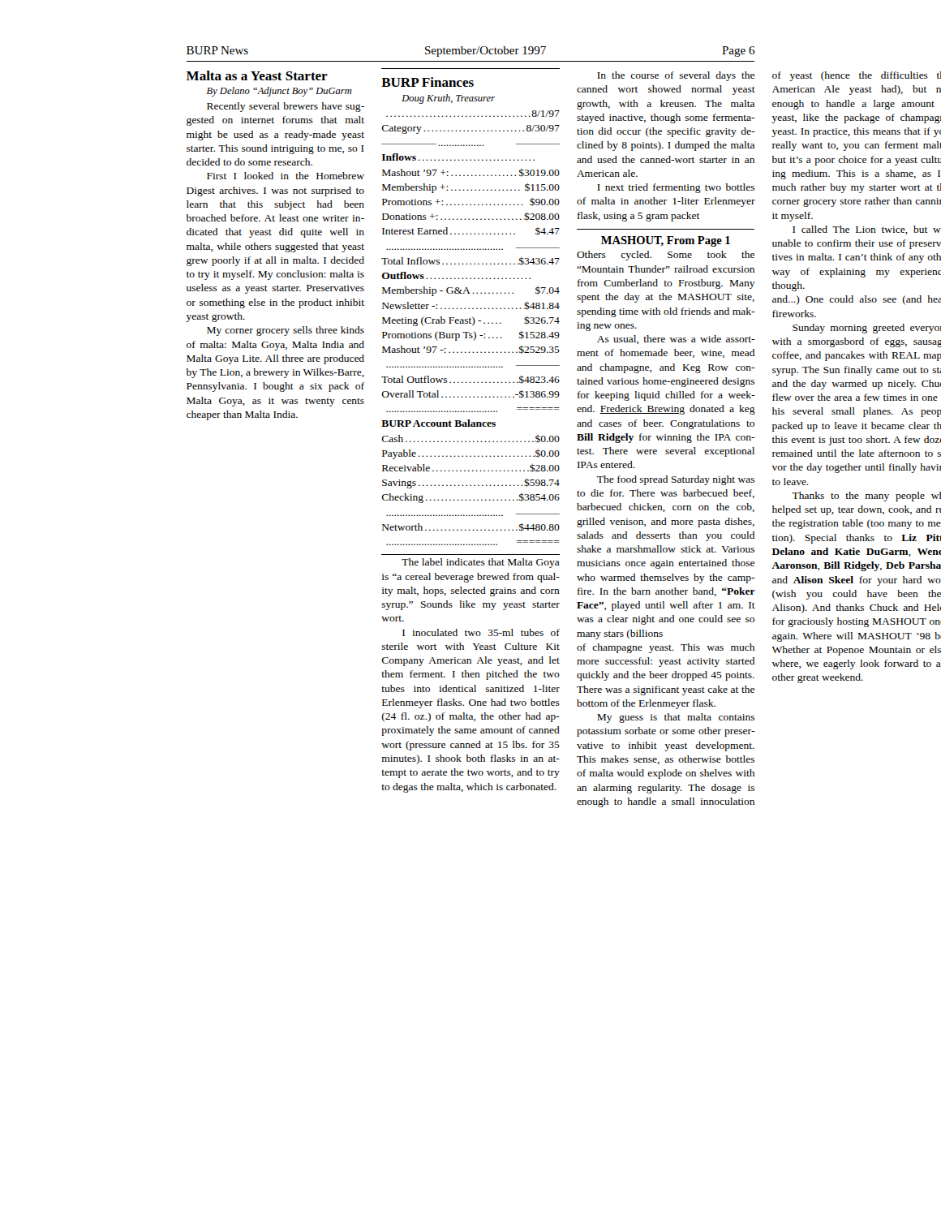BURP News
September/October 1997
Page 6
Malta as a Yeast Starter
By Delano “Adjunct Boy” DuGarm
Recently several brewers have suggested on internet forums that malt might be used as a ready-made yeast starter. This sound intriguing to me, so I decided to do some research.
First I looked in the Homebrew Digest archives. I was not surprised to learn that this subject had been broached before. At least one writer indicated that yeast did quite well in malta, while others suggested that yeast grew poorly if at all in malta. I decided to try it myself. My conclusion: malta is useless as a yeast starter. Preservatives or something else in the product inhibit yeast growth.
My corner grocery sells three kinds of malta: Malta Goya, Malta India and Malta Goya Lite. All three are produced by The Lion, a brewery in Wilkes-Barre, Pennsylvania. I bought a six pack of Malta Goya, as it was twenty cents cheaper than Malta India.
BURP Finances
Doug Kruth, Treasurer
........................................... 8/1/97
Category ............................ 8/30/97
————— ................. ————
Inflows ..............................
Mashout ’97 +: ................... $3019.00
Membership +: .................. $115.00
Promotions +: .................... $90.00
Donations +: ...................... $208.00
Interest Earned ................. $4.47
........................................... ————
Total Inflows ..................... $3436.47
Outflows ...........................
Membership - G&A ........... $7.04
Newsletter -: ...................... $481.84
Meeting (Crab Feast) - ..... $326.74
Promotions (Burp Ts) -: .... $1528.49
Mashout ’97 -: .................... $2529.35
........................................... ————
Total Outflows ................... $4823.46
Overall Total ..................... -$1386.99
......................................... =======
BURP Account Balances
Cash .................................... $0.00
Payable .............................. $0.00
Receivable ......................... $28.00
Savings .............................. $598.74
Checking ............................ $3854.06
........................................... ————
Networth ........................... $4480.80
......................................... =======
The label indicates that Malta Goya is “a cereal beverage brewed from quality malt, hops, selected grains and corn syrup.” Sounds like my yeast starter wort.
I inoculated two 35-ml tubes of sterile wort with Yeast Culture Kit Company American Ale yeast, and let them ferment. I then pitched the two tubes into identical sanitized 1-liter Erlenmeyer flasks. One had two bottles (24 fl. oz.) of malta, the other had approximately the same amount of canned wort (pressure canned at 15 lbs. for 35 minutes). I shook both flasks in an attempt to aerate the two worts, and to try to degas the malta, which is carbonated.
In the course of several days the canned wort showed normal yeast growth, with a kreusen. The malta stayed inactive, though some fermentation did occur (the specific gravity declined by 8 points). I dumped the malta and used the canned-wort starter in an American ale.
I next tried fermenting two bottles of malta in another 1-liter Erlenmeyer flask, using a 5 gram packet
MASHOUT, From Page 1
Others cycled. Some took the “Mountain Thunder” railroad excursion from Cumberland to Frostburg. Many spent the day at the MASHOUT site, spending time with old friends and making new ones.
As usual, there was a wide assortment of homemade beer, wine, mead and champagne, and Keg Row contained various home-engineered designs for keeping liquid chilled for a weekend. Frederick Brewing donated a keg and cases of beer. Congratulations to Bill Ridgely for winning the IPA contest. There were several exceptional IPAs entered.
The food spread Saturday night was to die for. There was barbecued beef, barbecued chicken, corn on the cob, grilled venison, and more pasta dishes, salads and desserts than you could shake a marshmallow stick at. Various musicians once again entertained those who warmed themselves by the campfire. In the barn another band, “Poker Face”, played until well after 1 am. It was a clear night and one could see so many stars (billions
of champagne yeast. This was much more successful: yeast activity started quickly and the beer dropped 45 points. There was a significant yeast cake at the bottom of the Erlenmeyer flask.
My guess is that malta contains potassium sorbate or some other preservative to inhibit yeast development. This makes sense, as otherwise bottles of malta would explode on shelves with an alarming regularity. The dosage is enough to handle a small innoculation of yeast (hence the difficulties the American Ale yeast had), but not enough to handle a large amount of yeast, like the package of champagne yeast. In practice, this means that if you really want to, you can ferment malta, but it’s a poor choice for a yeast culturing medium. This is a shame, as I’d much rather buy my starter wort at the corner grocery store rather than canning it myself.
I called The Lion twice, but was unable to confirm their use of preservatives in malta. I can’t think of any other way of explaining my experience, though.
and...) One could also see (and hear) fireworks.
Sunday morning greeted everyone with a smorgasbord of eggs, sausage, coffee, and pancakes with REAL maple syrup. The Sun finally came out to stay and the day warmed up nicely. Chuck flew over the area a few times in one of his several small planes. As people packed up to leave it became clear that this event is just too short. A few dozen remained until the late afternoon to savor the day together until finally having to leave.
Thanks to the many people who helped set up, tear down, cook, and run the registration table (too many to mention). Special thanks to Liz Pitts, Delano and Katie DuGarm, Wendy Aaronson, Bill Ridgely, Deb Parshall, and Alison Skeel for your hard work (wish you could have been there Alison). And thanks Chuck and Helen for graciously hosting MASHOUT once again. Where will MASHOUT ’98 be? Whether at Popenoe Mountain or elsewhere, we eagerly look forward to another great weekend.